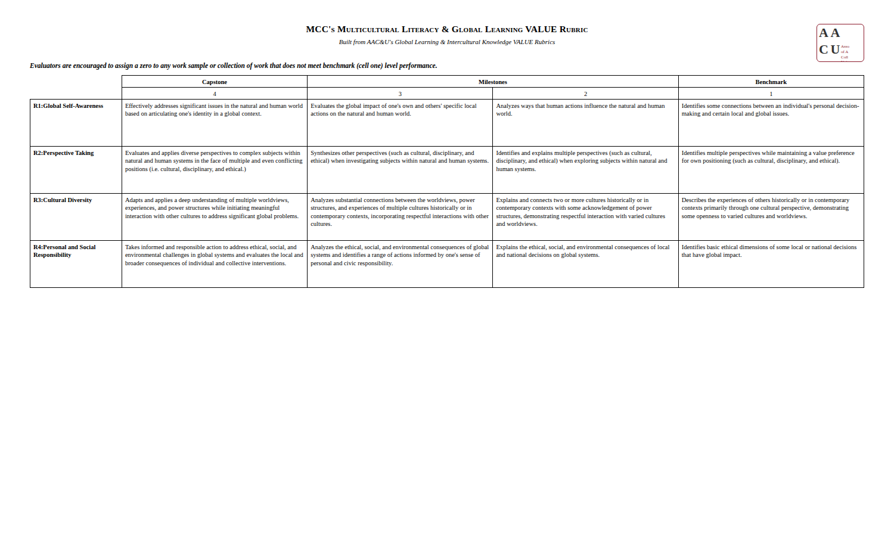A A
C U
Asso
of A
Coll
Univ
MCC's Multicultural Literacy & Global Learning VALUE Rubric
Built from AAC&U's Global Learning & Intercultural Knowledge VALUE Rubrics
Evaluators are encouraged to assign a zero to any work sample or collection of work that does not meet benchmark (cell one) level performance.
| | Capstone | Milestones | Benchmark |
| --- | --- | --- | --- |
| | 4 | 3 | 2 | 1 |
| R1:Global Self-Awareness | Effectively addresses significant issues in the natural and human world based on articulating one's identity in a global context. | Evaluates the global impact of one's own and others' specific local actions on the natural and human world. | Analyzes ways that human actions influence the natural and human world. | Identifies some connections between an individual's personal decision-making and certain local and global issues. |
| R2:Perspective Taking | Evaluates and applies diverse perspectives to complex subjects within natural and human systems in the face of multiple and even conflicting positions (i.e. cultural, disciplinary, and ethical.) | Synthesizes other perspectives (such as cultural, disciplinary, and ethical) when investigating subjects within natural and human systems. | Identifies and explains multiple perspectives (such as cultural, disciplinary, and ethical) when exploring subjects within natural and human systems. | Identifies multiple perspectives while maintaining a value preference for own positioning (such as cultural, disciplinary, and ethical). |
| R3:Cultural Diversity | Adapts and applies a deep understanding of multiple worldviews, experiences, and power structures while initiating meaningful interaction with other cultures to address significant global problems. | Analyzes substantial connections between the worldviews, power structures, and experiences of multiple cultures historically or in contemporary contexts, incorporating respectful interactions with other cultures. | Explains and connects two or more cultures historically or in contemporary contexts with some acknowledgement of power structures, demonstrating respectful interaction with varied cultures and worldviews. | Describes the experiences of others historically or in contemporary contexts primarily through one cultural perspective, demonstrating some openness to varied cultures and worldviews. |
| R4:Personal and Social Responsibility | Takes informed and responsible action to address ethical, social, and environmental challenges in global systems and evaluates the local and broader consequences of individual and collective interventions. | Analyzes the ethical, social, and environmental consequences of global systems and identifies a range of actions informed by one's sense of personal and civic responsibility. | Explains the ethical, social, and environmental consequences of local and national decisions on global systems. | Identifies basic ethical dimensions of some local or national decisions that have global impact. |